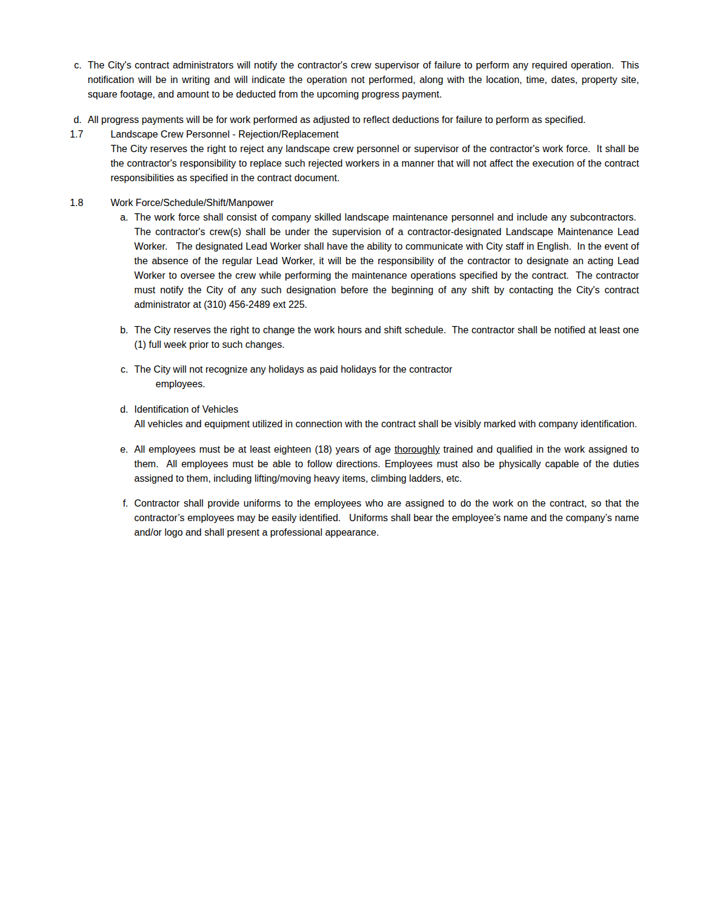The City's contract administrators will notify the contractor's crew supervisor of failure to perform any required operation. This notification will be in writing and will indicate the operation not performed, along with the location, time, dates, property site, square footage, and amount to be deducted from the upcoming progress payment.
All progress payments will be for work performed as adjusted to reflect deductions for failure to perform as specified.
1.7
Landscape Crew Personnel - Rejection/Replacement
The City reserves the right to reject any landscape crew personnel or supervisor of the contractor's work force. It shall be the contractor's responsibility to replace such rejected workers in a manner that will not affect the execution of the contract responsibilities as specified in the contract document.
1.8
Work Force/Schedule/Shift/Manpower
The work force shall consist of company skilled landscape maintenance personnel and include any subcontractors. The contractor's crew(s) shall be under the supervision of a contractor-designated Landscape Maintenance Lead Worker. The designated Lead Worker shall have the ability to communicate with City staff in English. In the event of the absence of the regular Lead Worker, it will be the responsibility of the contractor to designate an acting Lead Worker to oversee the crew while performing the maintenance operations specified by the contract. The contractor must notify the City of any such designation before the beginning of any shift by contacting the City's contract administrator at (310) 456-2489 ext 225.
The City reserves the right to change the work hours and shift schedule. The contractor shall be notified at least one (1) full week prior to such changes.
The City will not recognize any holidays as paid holidays for the contractor employees.
Identification of Vehicles
All vehicles and equipment utilized in connection with the contract shall be visibly marked with company identification.
All employees must be at least eighteen (18) years of age thoroughly trained and qualified in the work assigned to them. All employees must be able to follow directions. Employees must also be physically capable of the duties assigned to them, including lifting/moving heavy items, climbing ladders, etc.
Contractor shall provide uniforms to the employees who are assigned to do the work on the contract, so that the contractor’s employees may be easily identified. Uniforms shall bear the employee’s name and the company’s name and/or logo and shall present a professional appearance.